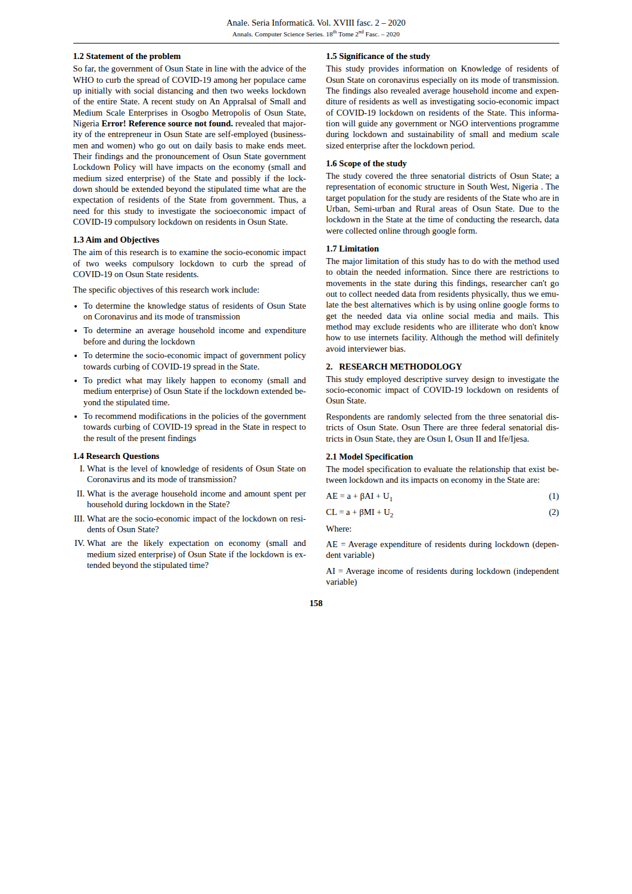Anale. Seria Informatică. Vol. XVIII fasc. 2 – 2020
Annals. Computer Science Series. 18th Tome 2nd Fasc. – 2020
1.2 Statement of the problem
So far, the government of Osun State in line with the advice of the WHO to curb the spread of COVID-19 among her populace came up initially with social distancing and then two weeks lockdown of the entire State. A recent study on An Appralsal of Small and Medium Scale Enterprises in Osogbo Metropolis of Osun State, Nigeria Error! Reference source not found. revealed that majority of the entrepreneur in Osun State are self-employed (businessmen and women) who go out on daily basis to make ends meet. Their findings and the pronouncement of Osun State government Lockdown Policy will have impacts on the economy (small and medium sized enterprise) of the State and possibly if the lockdown should be extended beyond the stipulated time what are the expectation of residents of the State from government. Thus, a need for this study to investigate the socioeconomic impact of COVID-19 compulsory lockdown on residents in Osun State.
1.3 Aim and Objectives
The aim of this research is to examine the socio-economic impact of two weeks compulsory lockdown to curb the spread of COVID-19 on Osun State residents.
The specific objectives of this research work include:
To determine the knowledge status of residents of Osun State on Coronavirus and its mode of transmission
To determine an average household income and expenditure before and during the lockdown
To determine the socio-economic impact of government policy towards curbing of COVID-19 spread in the State.
To predict what may likely happen to economy (small and medium enterprise) of Osun State if the lockdown extended beyond the stipulated time.
To recommend modifications in the policies of the government towards curbing of COVID-19 spread in the State in respect to the result of the present findings
1.4 Research Questions
What is the level of knowledge of residents of Osun State on Coronavirus and its mode of transmission?
What is the average household income and amount spent per household during lockdown in the State?
What are the socio-economic impact of the lockdown on residents of Osun State?
What are the likely expectation on economy (small and medium sized enterprise) of Osun State if the lockdown is extended beyond the stipulated time?
1.5 Significance of the study
This study provides information on Knowledge of residents of Osun State on coronavirus especially on its mode of transmission. The findings also revealed average household income and expenditure of residents as well as investigating socio-economic impact of COVID-19 lockdown on residents of the State. This information will guide any government or NGO interventions programme during lockdown and sustainability of small and medium scale sized enterprise after the lockdown period.
1.6 Scope of the study
The study covered the three senatorial districts of Osun State; a representation of economic structure in South West, Nigeria . The target population for the study are residents of the State who are in Urban, Semi-urban and Rural areas of Osun State. Due to the lockdown in the State at the time of conducting the research, data were collected online through google form.
1.7 Limitation
The major limitation of this study has to do with the method used to obtain the needed information. Since there are restrictions to movements in the state during this findings, researcher can't go out to collect needed data from residents physically, thus we emulate the best alternatives which is by using online google forms to get the needed data via online social media and mails. This method may exclude residents who are illiterate who don't know how to use internets facility. Although the method will definitely avoid interviewer bias.
2. RESEARCH METHODOLOGY
This study employed descriptive survey design to investigate the socio-economic impact of COVID-19 lockdown on residents of Osun State.
Respondents are randomly selected from the three senatorial districts of Osun State. Osun There are three federal senatorial districts in Osun State, they are Osun I, Osun II and Ife/Ijesa.
2.1 Model Specification
The model specification to evaluate the relationship that exist between lockdown and its impacts on economy in the State are:
AE = a + βAI + U1(1)
CL = a + βMI + U2(2)
Where:
AE = Average expenditure of residents during lockdown (dependent variable)
AI = Average income of residents during lockdown (independent variable)
158